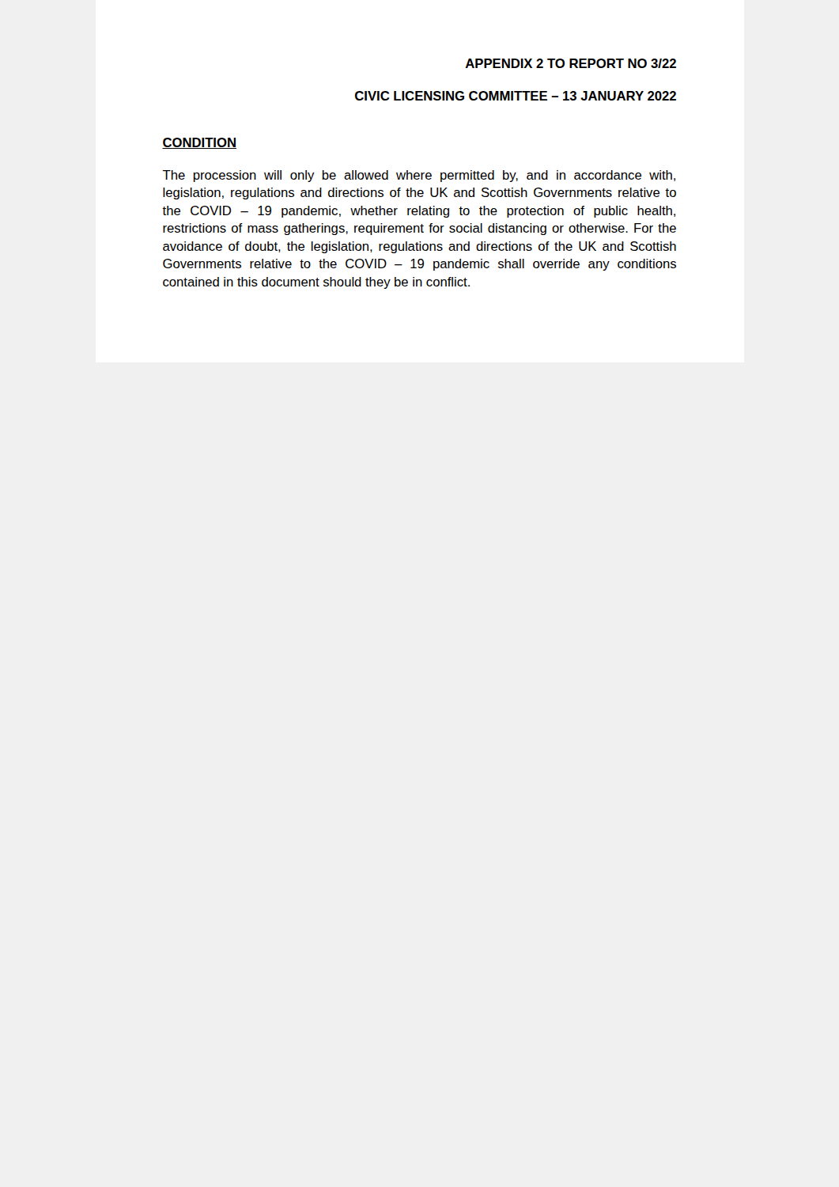APPENDIX 2 TO REPORT NO 3/22
CIVIC LICENSING COMMITTEE – 13 JANUARY 2022
CONDITION
The procession will only be allowed where permitted by, and in accordance with, legislation, regulations and directions of the UK and Scottish Governments relative to the COVID – 19 pandemic, whether relating to the protection of public health, restrictions of mass gatherings, requirement for social distancing or otherwise. For the avoidance of doubt, the legislation, regulations and directions of the UK and Scottish Governments relative to the COVID – 19 pandemic shall override any conditions contained in this document should they be in conflict.